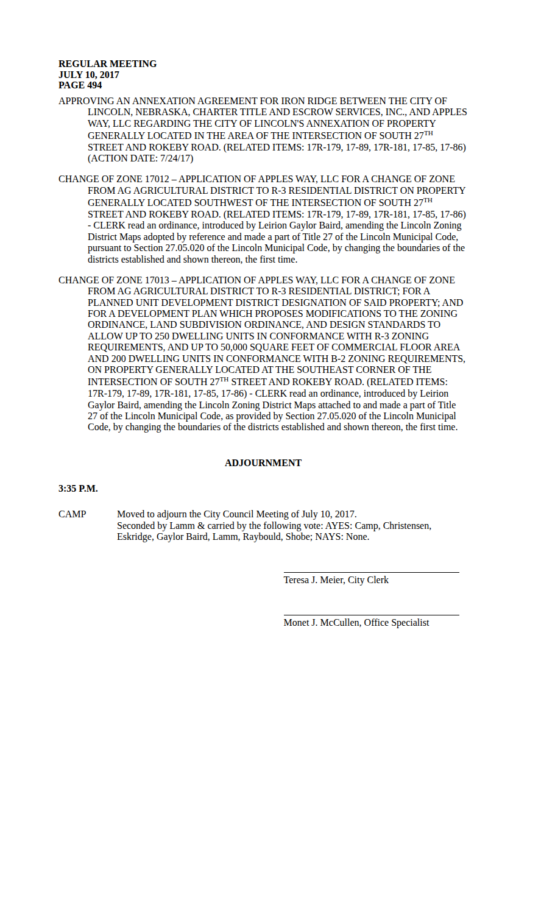REGULAR MEETING
JULY 10, 2017
PAGE 494
APPROVING AN ANNEXATION AGREEMENT FOR IRON RIDGE BETWEEN THE CITY OF LINCOLN, NEBRASKA, CHARTER TITLE AND ESCROW SERVICES, INC., AND APPLES WAY, LLC REGARDING THE CITY OF LINCOLN'S ANNEXATION OF PROPERTY GENERALLY LOCATED IN THE AREA OF THE INTERSECTION OF SOUTH 27TH STREET AND ROKEBY ROAD. (RELATED ITEMS: 17R-179, 17-89, 17R-181, 17-85, 17-86) (ACTION DATE: 7/24/17)
CHANGE OF ZONE 17012 – APPLICATION OF APPLES WAY, LLC FOR A CHANGE OF ZONE FROM AG AGRICULTURAL DISTRICT TO R-3 RESIDENTIAL DISTRICT ON PROPERTY GENERALLY LOCATED SOUTHWEST OF THE INTERSECTION OF SOUTH 27TH STREET AND ROKEBY ROAD. (RELATED ITEMS: 17R-179, 17-89, 17R-181, 17-85, 17-86) - CLERK read an ordinance, introduced by Leirion Gaylor Baird, amending the Lincoln Zoning District Maps adopted by reference and made a part of Title 27 of the Lincoln Municipal Code, pursuant to Section 27.05.020 of the Lincoln Municipal Code, by changing the boundaries of the districts established and shown thereon, the first time.
CHANGE OF ZONE 17013 – APPLICATION OF APPLES WAY, LLC FOR A CHANGE OF ZONE FROM AG AGRICULTURAL DISTRICT TO R-3 RESIDENTIAL DISTRICT; FOR A PLANNED UNIT DEVELOPMENT DISTRICT DESIGNATION OF SAID PROPERTY; AND FOR A DEVELOPMENT PLAN WHICH PROPOSES MODIFICATIONS TO THE ZONING ORDINANCE, LAND SUBDIVISION ORDINANCE, AND DESIGN STANDARDS TO ALLOW UP TO 250 DWELLING UNITS IN CONFORMANCE WITH R-3 ZONING REQUIREMENTS, AND UP TO 50,000 SQUARE FEET OF COMMERCIAL FLOOR AREA AND 200 DWELLING UNITS IN CONFORMANCE WITH B-2 ZONING REQUIREMENTS, ON PROPERTY GENERALLY LOCATED AT THE SOUTHEAST CORNER OF THE INTERSECTION OF SOUTH 27TH STREET AND ROKEBY ROAD. (RELATED ITEMS: 17R-179, 17-89, 17R-181, 17-85, 17-86) - CLERK read an ordinance, introduced by Leirion Gaylor Baird, amending the Lincoln Zoning District Maps attached to and made a part of Title 27 of the Lincoln Municipal Code, as provided by Section 27.05.020 of the Lincoln Municipal Code, by changing the boundaries of the districts established and shown thereon, the first time.
ADJOURNMENT
3:35 P.M.
| CAMP | Moved to adjourn the City Council Meeting of July 10, 2017. |
| | Seconded by Lamm & carried by the following vote: AYES: Camp, Christensen, Eskridge, Gaylor Baird, Lamm, Raybould, Shobe; NAYS: None. |
Teresa J. Meier, City Clerk
Monet J. McCullen, Office Specialist